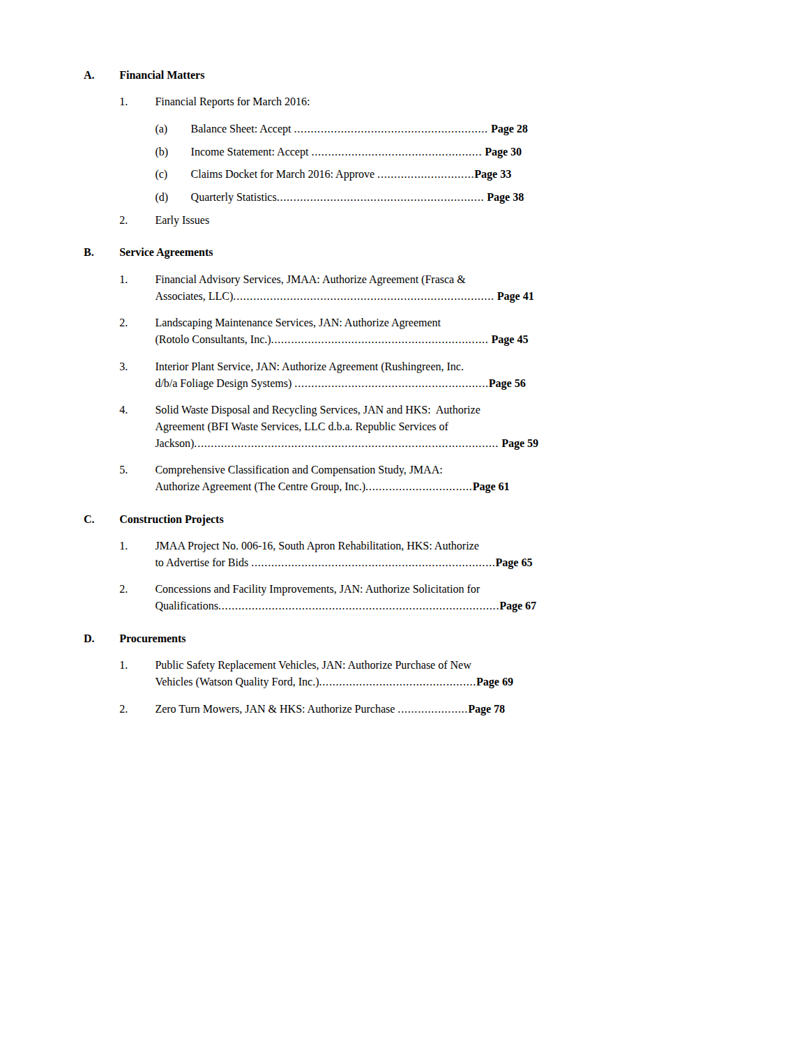A. Financial Matters
1. Financial Reports for March 2016:
(a) Balance Sheet: Accept .......................................................... Page 28
(b) Income Statement: Accept ................................................... Page 30
(c) Claims Docket for March 2016: Approve ............................. Page 33
(d) Quarterly Statistics.............................................................. Page 38
2. Early Issues
B. Service Agreements
1. Financial Advisory Services, JMAA: Authorize Agreement (Frasca &
Associates, LLC).............................................................................. Page 41
2. Landscaping Maintenance Services, JAN: Authorize Agreement
(Rotolo Consultants, Inc.)................................................................. Page 45
3. Interior Plant Service, JAN: Authorize Agreement (Rushingreen, Inc.
d/b/a Foliage Design Systems) .......................................................... Page 56
4. Solid Waste Disposal and Recycling Services, JAN and HKS: Authorize
Agreement (BFI Waste Services, LLC d.b.a. Republic Services of
Jackson)........................................................................................... Page 59
5. Comprehensive Classification and Compensation Study, JMAA:
Authorize Agreement (The Centre Group, Inc.)................................ Page 61
C. Construction Projects
1. JMAA Project No. 006-16, South Apron Rehabilitation, HKS: Authorize
to Advertise for Bids ......................................................................... Page 65
2. Concessions and Facility Improvements, JAN: Authorize Solicitation for
Qualifications.................................................................................... Page 67
D. Procurements
1. Public Safety Replacement Vehicles, JAN: Authorize Purchase of New
Vehicles (Watson Quality Ford, Inc.)............................................... Page 69
2. Zero Turn Mowers, JAN & HKS: Authorize Purchase ..................... Page 78